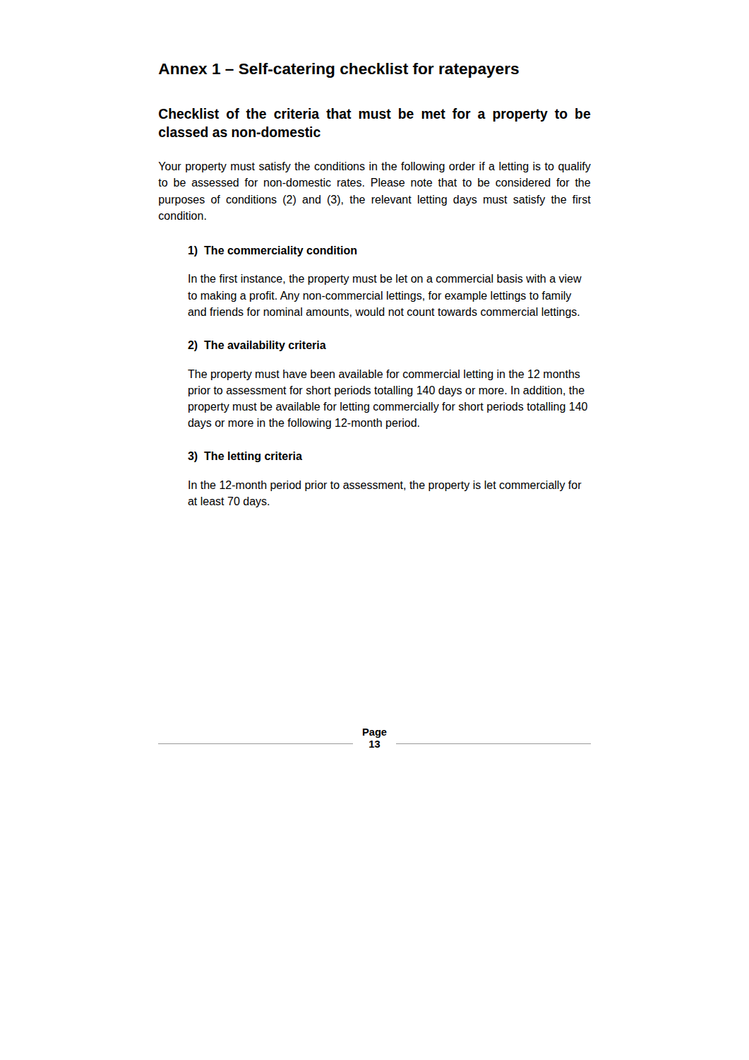Annex 1 – Self-catering checklist for ratepayers
Checklist of the criteria that must be met for a property to be classed as non-domestic
Your property must satisfy the conditions in the following order if a letting is to qualify to be assessed for non-domestic rates. Please note that to be considered for the purposes of conditions (2) and (3), the relevant letting days must satisfy the first condition.
The commerciality condition
In the first instance, the property must be let on a commercial basis with a view to making a profit. Any non-commercial lettings, for example lettings to family and friends for nominal amounts, would not count towards commercial lettings.
The availability criteria
The property must have been available for commercial letting in the 12 months prior to assessment for short periods totalling 140 days or more. In addition, the property must be available for letting commercially for short periods totalling 140 days or more in the following 12-month period.
The letting criteria
In the 12-month period prior to assessment, the property is let commercially for at least 70 days.
Page
13